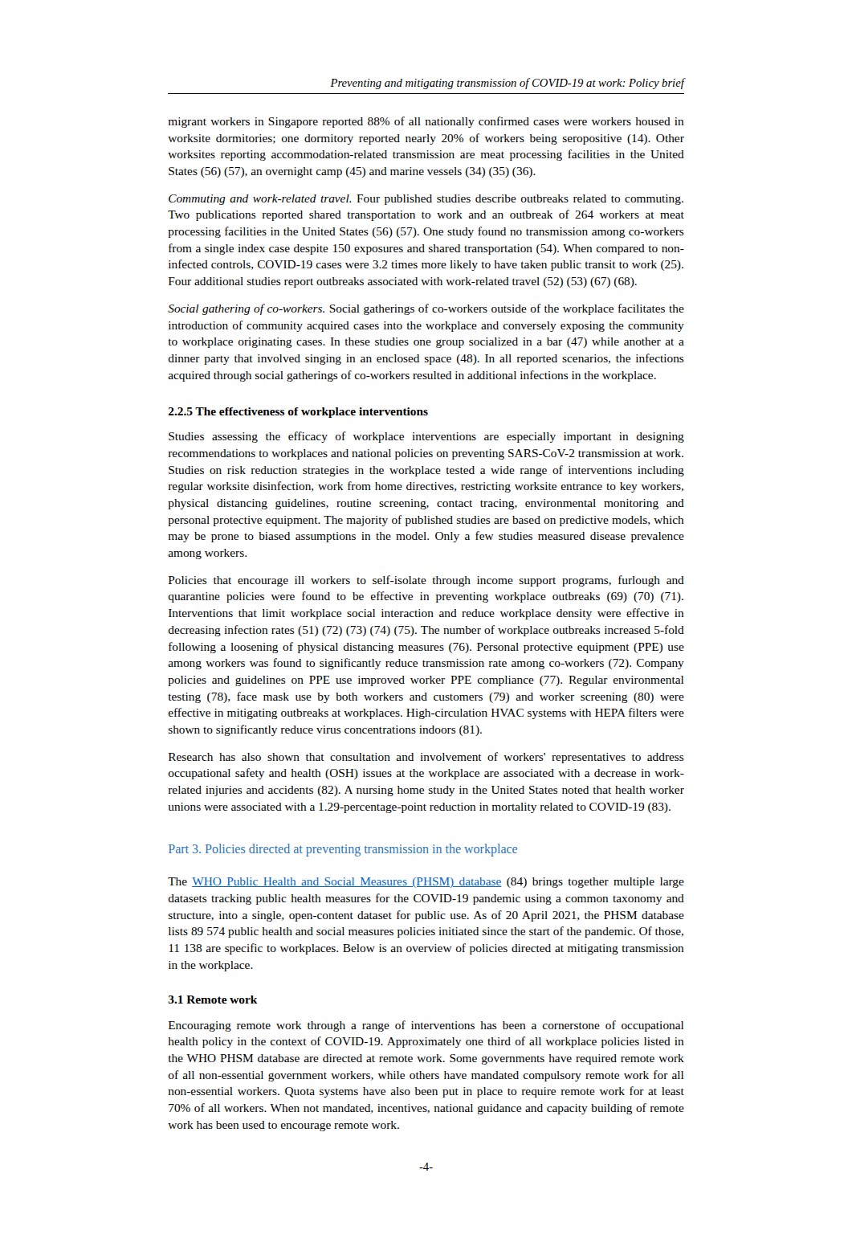Preventing and mitigating transmission of COVID-19 at work: Policy brief
migrant workers in Singapore reported 88% of all nationally confirmed cases were workers housed in worksite dormitories; one dormitory reported nearly 20% of workers being seropositive (14). Other worksites reporting accommodation-related transmission are meat processing facilities in the United States (56) (57), an overnight camp (45) and marine vessels (34) (35) (36).
Commuting and work-related travel. Four published studies describe outbreaks related to commuting. Two publications reported shared transportation to work and an outbreak of 264 workers at meat processing facilities in the United States (56) (57). One study found no transmission among co-workers from a single index case despite 150 exposures and shared transportation (54). When compared to non-infected controls, COVID-19 cases were 3.2 times more likely to have taken public transit to work (25). Four additional studies report outbreaks associated with work-related travel (52) (53) (67) (68).
Social gathering of co-workers. Social gatherings of co-workers outside of the workplace facilitates the introduction of community acquired cases into the workplace and conversely exposing the community to workplace originating cases. In these studies one group socialized in a bar (47) while another at a dinner party that involved singing in an enclosed space (48). In all reported scenarios, the infections acquired through social gatherings of co-workers resulted in additional infections in the workplace.
2.2.5 The effectiveness of workplace interventions
Studies assessing the efficacy of workplace interventions are especially important in designing recommendations to workplaces and national policies on preventing SARS-CoV-2 transmission at work. Studies on risk reduction strategies in the workplace tested a wide range of interventions including regular worksite disinfection, work from home directives, restricting worksite entrance to key workers, physical distancing guidelines, routine screening, contact tracing, environmental monitoring and personal protective equipment. The majority of published studies are based on predictive models, which may be prone to biased assumptions in the model. Only a few studies measured disease prevalence among workers.
Policies that encourage ill workers to self-isolate through income support programs, furlough and quarantine policies were found to be effective in preventing workplace outbreaks (69) (70) (71). Interventions that limit workplace social interaction and reduce workplace density were effective in decreasing infection rates (51) (72) (73) (74) (75). The number of workplace outbreaks increased 5-fold following a loosening of physical distancing measures (76). Personal protective equipment (PPE) use among workers was found to significantly reduce transmission rate among co-workers (72). Company policies and guidelines on PPE use improved worker PPE compliance (77). Regular environmental testing (78), face mask use by both workers and customers (79) and worker screening (80) were effective in mitigating outbreaks at workplaces. High-circulation HVAC systems with HEPA filters were shown to significantly reduce virus concentrations indoors (81).
Research has also shown that consultation and involvement of workers' representatives to address occupational safety and health (OSH) issues at the workplace are associated with a decrease in work-related injuries and accidents (82). A nursing home study in the United States noted that health worker unions were associated with a 1.29-percentage-point reduction in mortality related to COVID-19 (83).
Part 3. Policies directed at preventing transmission in the workplace
The WHO Public Health and Social Measures (PHSM) database (84) brings together multiple large datasets tracking public health measures for the COVID-19 pandemic using a common taxonomy and structure, into a single, open-content dataset for public use. As of 20 April 2021, the PHSM database lists 89 574 public health and social measures policies initiated since the start of the pandemic. Of those, 11 138 are specific to workplaces. Below is an overview of policies directed at mitigating transmission in the workplace.
3.1 Remote work
Encouraging remote work through a range of interventions has been a cornerstone of occupational health policy in the context of COVID-19. Approximately one third of all workplace policies listed in the WHO PHSM database are directed at remote work. Some governments have required remote work of all non-essential government workers, while others have mandated compulsory remote work for all non-essential workers. Quota systems have also been put in place to require remote work for at least 70% of all workers. When not mandated, incentives, national guidance and capacity building of remote work has been used to encourage remote work.
-4-